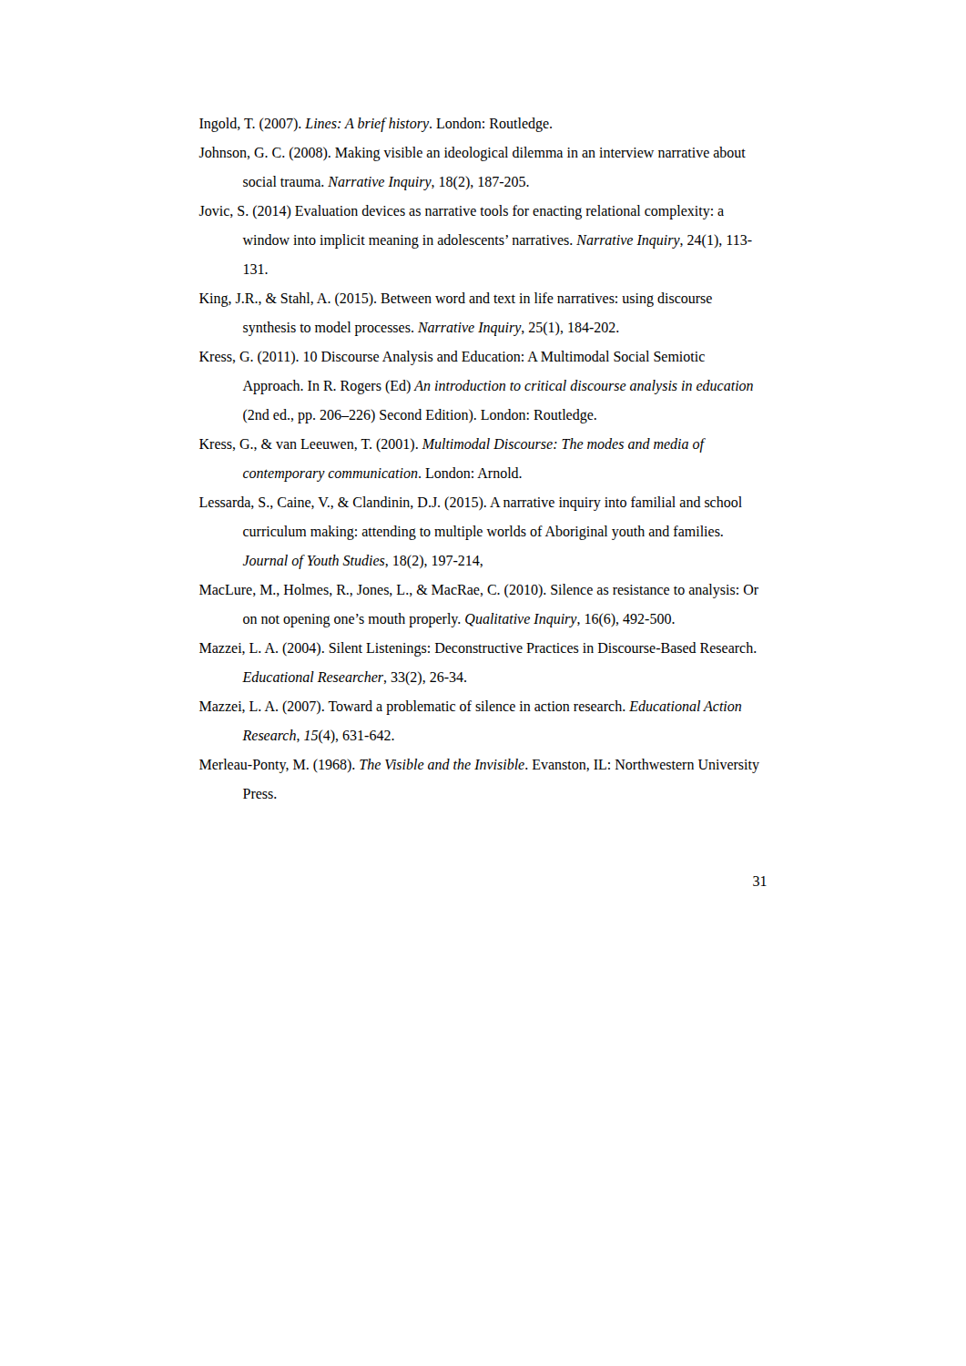Ingold, T. (2007). Lines: A brief history. London: Routledge.
Johnson, G. C. (2008). Making visible an ideological dilemma in an interview narrative about social trauma. Narrative Inquiry, 18(2), 187-205.
Jovic, S. (2014) Evaluation devices as narrative tools for enacting relational complexity: a window into implicit meaning in adolescents’ narratives. Narrative Inquiry, 24(1), 113-131.
King, J.R., & Stahl, A. (2015). Between word and text in life narratives: using discourse synthesis to model processes. Narrative Inquiry, 25(1), 184-202.
Kress, G. (2011). 10 Discourse Analysis and Education: A Multimodal Social Semiotic Approach. In R. Rogers (Ed) An introduction to critical discourse analysis in education (2nd ed., pp. 206–226) Second Edition). London: Routledge.
Kress, G., & van Leeuwen, T. (2001). Multimodal Discourse: The modes and media of contemporary communication. London: Arnold.
Lessarda, S., Caine, V., & Clandinin, D.J. (2015). A narrative inquiry into familial and school curriculum making: attending to multiple worlds of Aboriginal youth and families. Journal of Youth Studies, 18(2), 197-214,
MacLure, M., Holmes, R., Jones, L., & MacRae, C. (2010). Silence as resistance to analysis: Or on not opening one’s mouth properly. Qualitative Inquiry, 16(6), 492-500.
Mazzei, L. A. (2004). Silent Listenings: Deconstructive Practices in Discourse-Based Research. Educational Researcher, 33(2), 26-34.
Mazzei, L. A. (2007). Toward a problematic of silence in action research. Educational Action Research, 15(4), 631-642.
Merleau-Ponty, M. (1968). The Visible and the Invisible. Evanston, IL: Northwestern University Press.
31